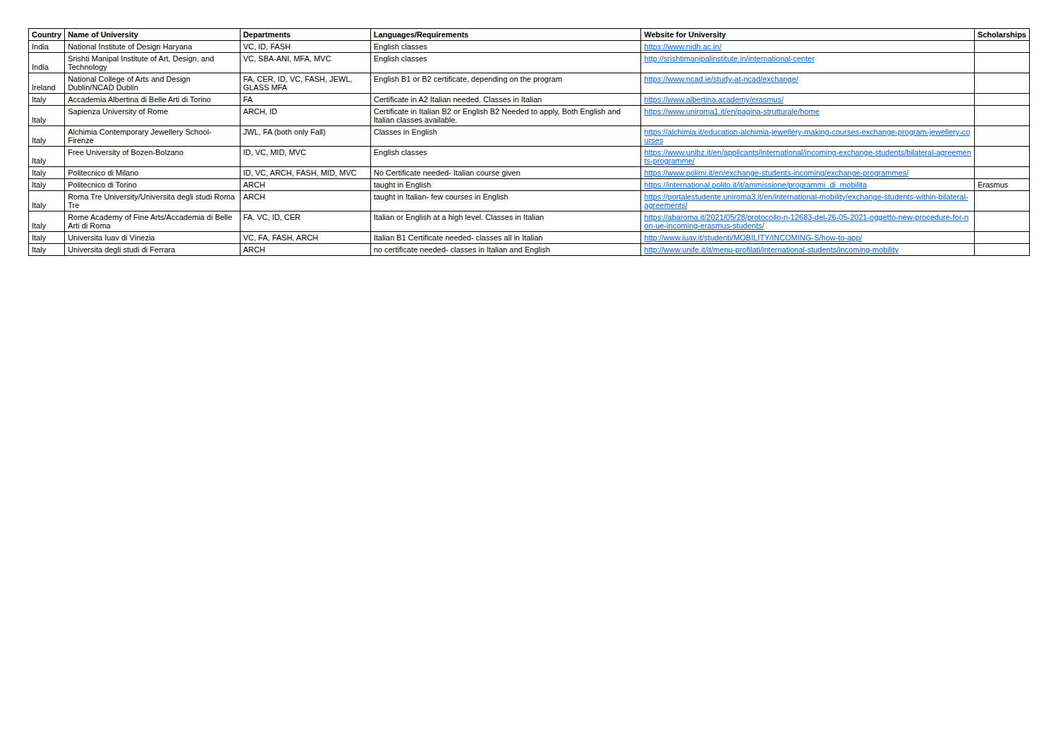| Country | Name of University | Departments | Languages/Requirements | Website for University | Scholarships |
| --- | --- | --- | --- | --- | --- |
| India | National Institute of Design Haryana | VC, ID, FASH | English classes | https://www.nidh.ac.in/ | |
| India | Srishti Manipal Institute of Art, Design, and Technology | VC, SBA-ANI, MFA, MVC | English classes | http://srishtimanipalinstitute.in/international-center | |
| Ireland | National College of Arts and Design Dublin/NCAD Dublin | FA, CER, ID, VC, FASH, JEWL, GLASS MFA | English B1 or B2 certificate, depending on the program | https://www.ncad.ie/study-at-ncad/exchange/ | |
| Italy | Accademia Albertina di Belle Arti di Torino | FA | Certificate in A2 Italian needed. Classes in Italian | https://www.albertina.academy/erasmus/ | |
| Italy | Sapienza University of Rome | ARCH, ID | Certificate in Italian B2 or English B2 Needed to apply, Both English and Italian classes available. | https://www.uniroma1.it/en/pagina-strutturale/home | |
| Italy | Alchimia Contemporary Jewellery School- Firenze | JWL, FA (both only Fall) | Classes in English | https://alchimia.it/education-alchimia-jewellery-making-courses-exchange-program-jewellery-courses | |
| Italy | Free University of Bozen-Bolzano | ID, VC, MID, MVC | English classes | https://www.unibz.it/en/applicants/international/incoming-exchange-students/bilateral-agreements-programme/ | |
| Italy | Politecnico di Milano | ID, VC, ARCH, FASH, MID, MVC | No Certificate needed- Italian course given | https://www.polimi.it/en/exchange-students-incoming/exchange-programmes/ | |
| Italy | Politecnico di Torino | ARCH | taught in English | https://international.polito.it/it/ammissione/programmi_di_mobilita | Erasmus |
| Italy | Roma Tre University/Universita degli studi Roma Tre | ARCH | taught in Italian- few courses in English | https://portalestudente.uniroma3.it/en/international-mobility/exchange-students-within-bilateral-agreements/ | |
| Italy | Rome Academy of Fine Arts/Accademia di Belle Arti di Roma | FA, VC, ID, CER | Italian or English at a high level. Classes in Italian | https://abaroma.it/2021/05/28/protocollo-n-12683-del-26-05-2021-oggetto-new-procedure-for-non-ue-incoming-erasmus-students/ | |
| Italy | Universita Iuav di Vinezia | VC, FA, FASH, ARCH | Italian B1 Certificate needed- classes all in Italian | http://www.iuav.it/studenti/MOBILITY/INCOMING-S/how-to-app/ | |
| Italy | Universita degli studi di Ferrara | ARCH | no certificate needed- classes in Italian and English | http://www.unife.it/it/menu-profilati/international-students/incoming-mobility | |